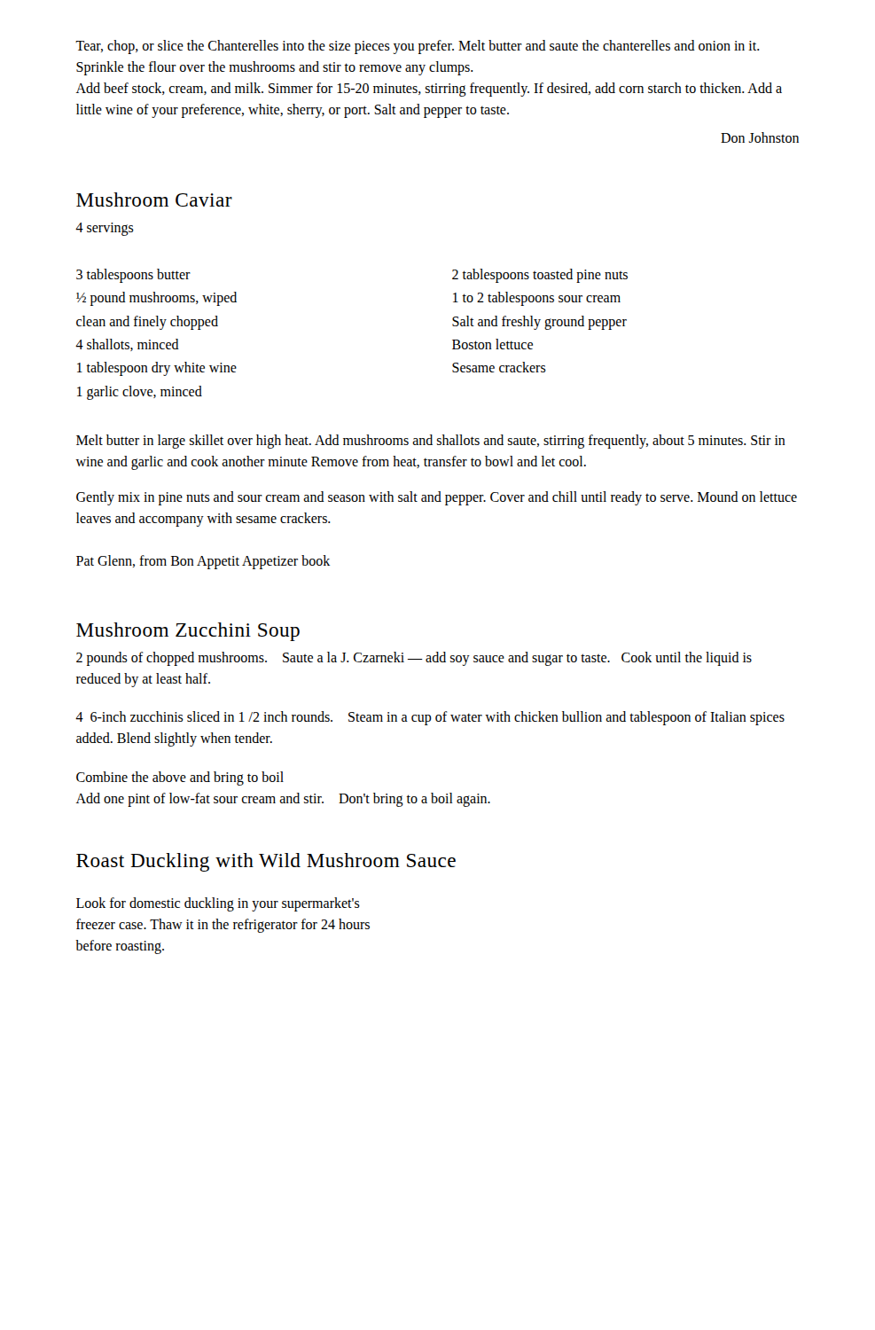Tear, chop, or slice the Chanterelles into the size pieces you prefer. Melt butter and saute the chanterelles and onion in it. Sprinkle the flour over the mushrooms and stir to remove any clumps.
Add beef stock, cream, and milk. Simmer for 15-20 minutes, stirring frequently. If desired, add corn starch to thicken. Add a little wine of your preference, white, sherry, or port. Salt and pepper to taste.
Don Johnston
Mushroom Caviar
4 servings
| 3 tablespoons butter | 2 tablespoons toasted pine nuts |
| ½ pound mushrooms, wiped | 1 to 2 tablespoons sour cream |
| clean and finely chopped | Salt and freshly ground pepper |
| 4 shallots, minced | Boston lettuce |
| 1 tablespoon dry white wine | Sesame crackers |
| 1 garlic clove, minced | |
Melt butter in large skillet over high heat. Add mushrooms and shallots and saute, stirring frequently, about 5 minutes. Stir in wine and garlic and cook another minut​e Remove from heat, transfer to bowl and let cool.
Gently mix in pine nuts and sour cream and season with salt and pepper. Cover and chill until ready to serve. Mound on lettuce leaves and accompany with sesame crackers.
Pat Glenn, from Bon Appetit Appetizer book
Mushroom Zucchini Soup
2 pounds of chopped mushrooms. Saute a la J. Czarneki — add soy sauce and sug​ar to taste. Cook until the liquid is reduced by at least half.
4 6-inch zucchinis sliced in 1 /2 inch rounds. Steam in a cup of water with chick​en bullion and tablespoon of Italian spices added. Blend slightly when tender.
Combine the above and bring to boil
Add one pint of low-fat sour cream and stir. Don't bring to a boil again.
Roast Duckling with Wild Mushroom Sauce
Look for domestic duckling in your supermarket's
freezer case. Thaw it in the refrigerator for 24 hours
before roasting.